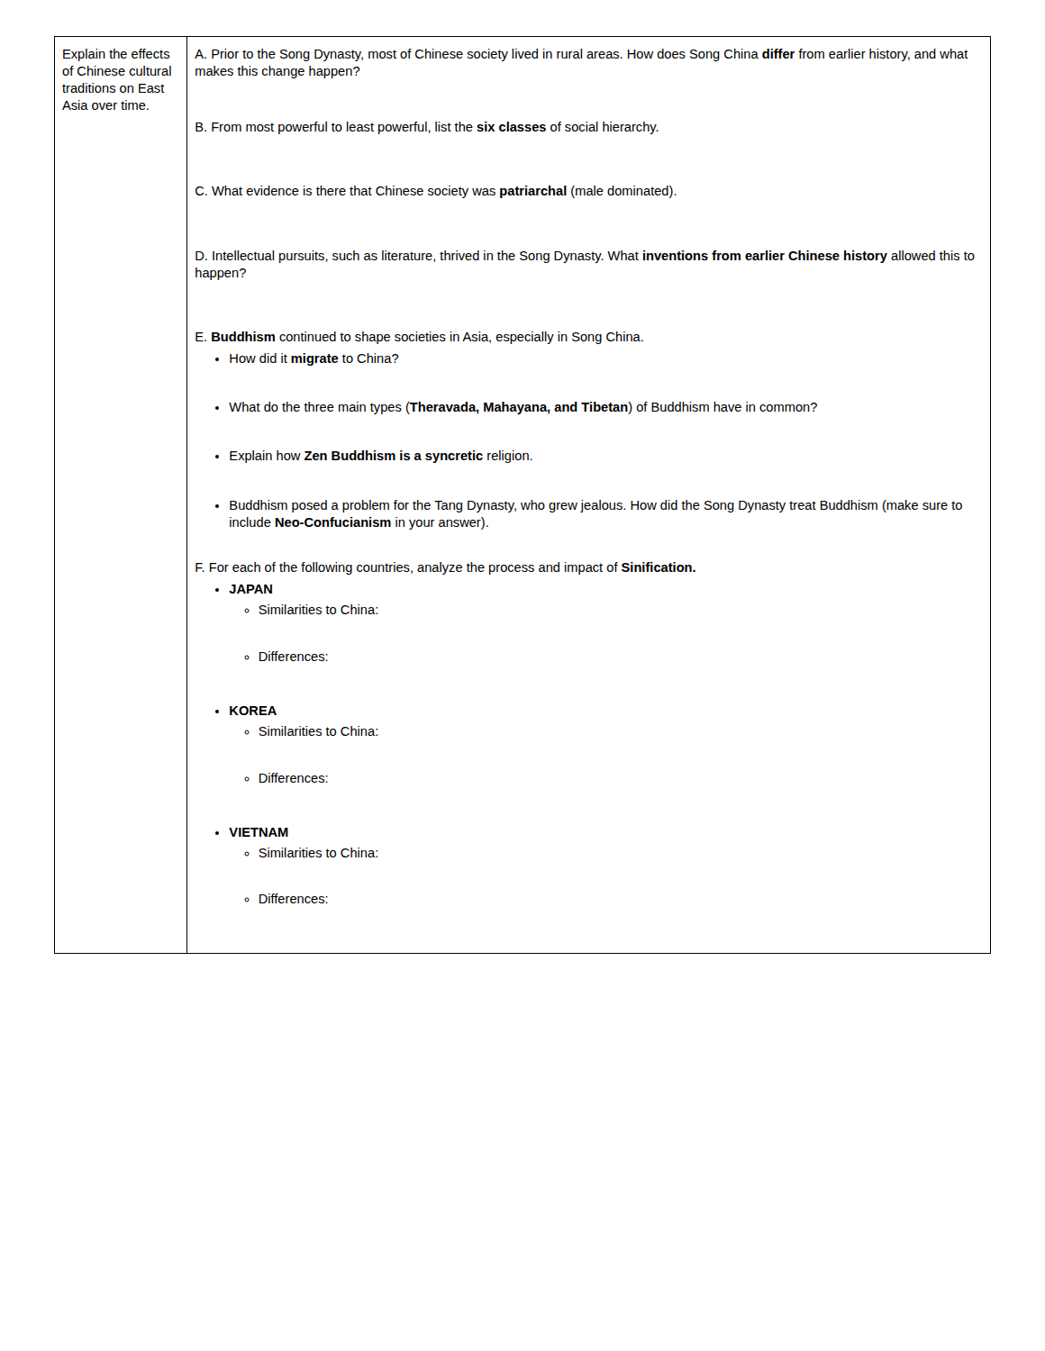| Explain the effects of Chinese cultural traditions on East Asia over time. | A. Prior to the Song Dynasty, most of Chinese society lived in rural areas. How does Song China differ from earlier history, and what makes this change happen? B. From most powerful to least powerful, list the six classes of social hierarchy. C. What evidence is there that Chinese society was patriarchal (male dominated). D. Intellectual pursuits, such as literature, thrived in the Song Dynasty. What inventions from earlier Chinese history allowed this to happen? E. Buddhism continued to shape societies in Asia, especially in Song China. How did it migrate to China? What do the three main types ( Theravada, Mahayana, and Tibetan ) of Buddhism have in common? Explain how Zen Buddhism is a syncretic religion. Buddhism posed a problem for the Tang Dynasty, who grew jealous. How did the Song Dynasty treat Buddhism (make sure to include Neo-Confucianism in your answer). F. For each of the following countries, analyze the process and impact of Sinification. JAPAN Similarities to China: Differences: KOREA Similarities to China: Differences: VIETNAM Similarities to China: Differences: |